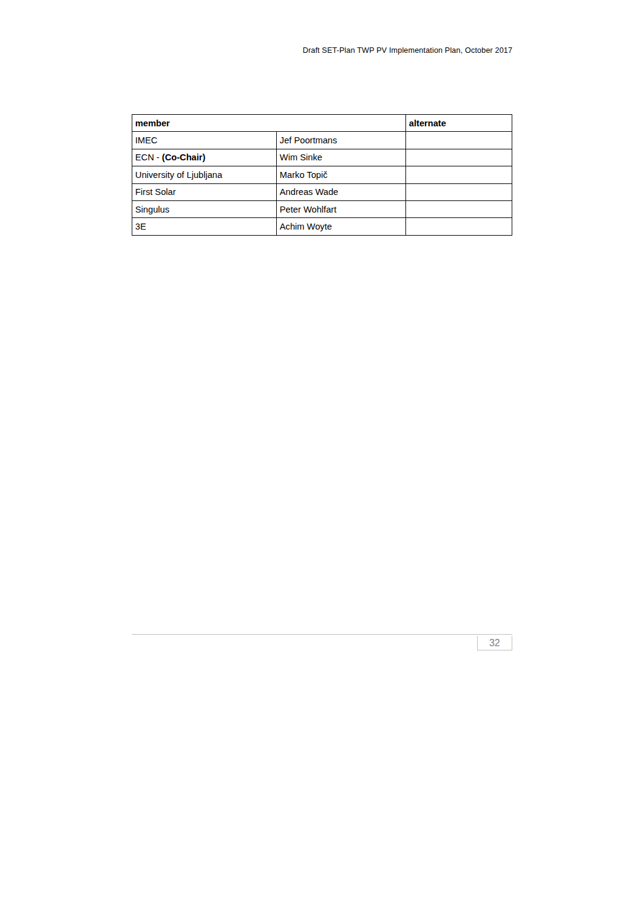Draft SET-Plan TWP PV Implementation Plan, October 2017
| member | alternate |
| --- | --- |
| IMEC | Jef Poortmans | |
| ECN - (Co-Chair) | Wim Sinke | |
| University of Ljubljana | Marko Topič | |
| First Solar | Andreas Wade | |
| Singulus | Peter Wohlfart | |
| 3E | Achim Woyte | |
32